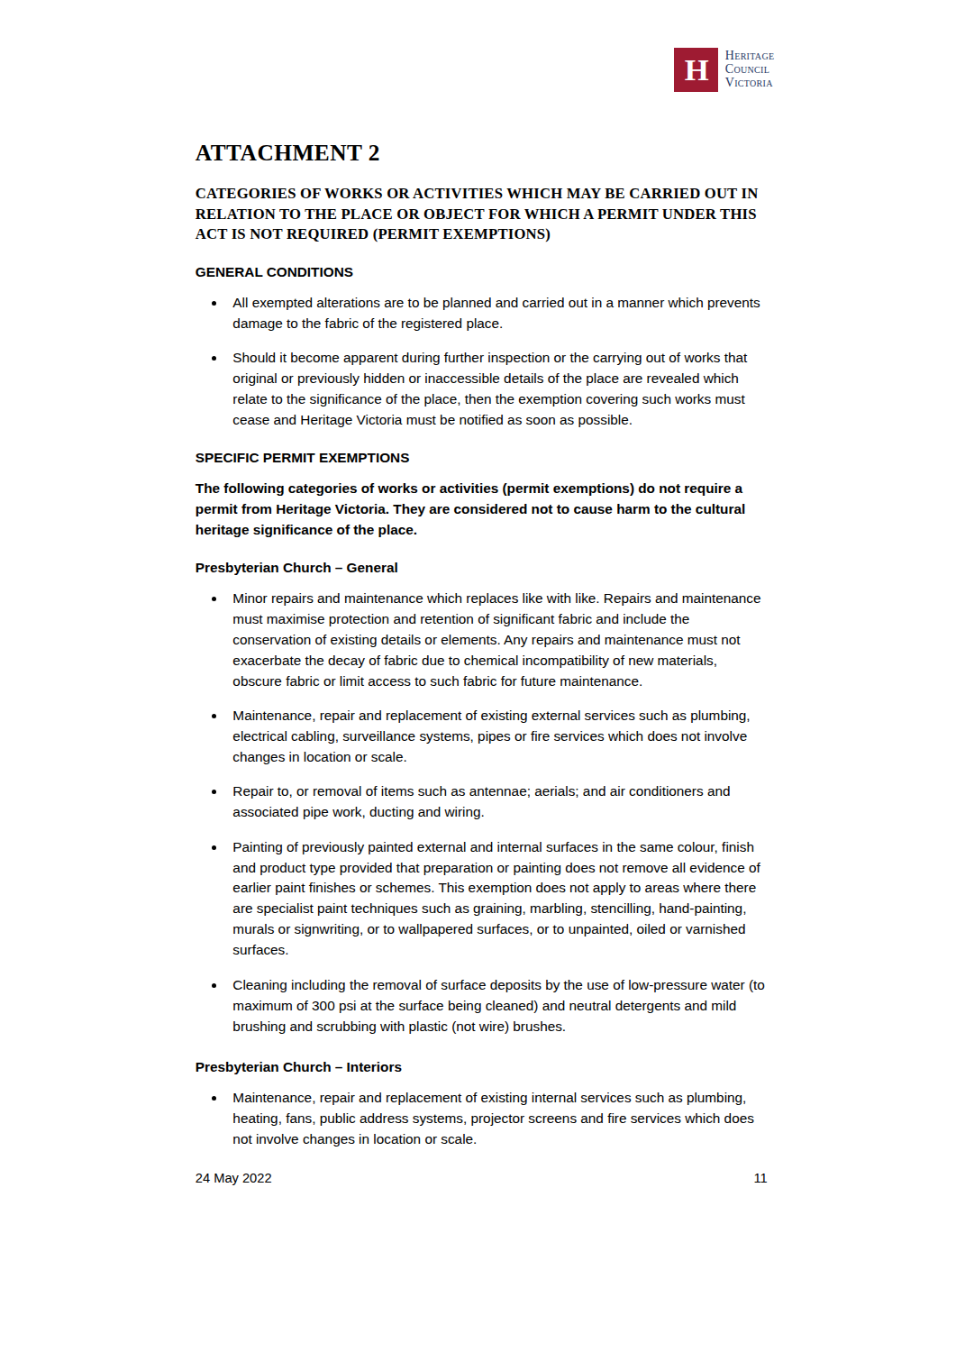H
Heritage Council Victoria
ATTACHMENT 2
CATEGORIES OF WORKS OR ACTIVITIES WHICH MAY BE CARRIED OUT IN RELATION TO THE PLACE OR OBJECT FOR WHICH A PERMIT UNDER THIS ACT IS NOT REQUIRED (PERMIT EXEMPTIONS)
GENERAL CONDITIONS
All exempted alterations are to be planned and carried out in a manner which prevents damage to the fabric of the registered place.
Should it become apparent during further inspection or the carrying out of works that original or previously hidden or inaccessible details of the place are revealed which relate to the significance of the place, then the exemption covering such works must cease and Heritage Victoria must be notified as soon as possible.
SPECIFIC PERMIT EXEMPTIONS
The following categories of works or activities (permit exemptions) do not require a permit from Heritage Victoria. They are considered not to cause harm to the cultural heritage significance of the place.
Presbyterian Church – General
Minor repairs and maintenance which replaces like with like. Repairs and maintenance must maximise protection and retention of significant fabric and include the conservation of existing details or elements. Any repairs and maintenance must not exacerbate the decay of fabric due to chemical incompatibility of new materials, obscure fabric or limit access to such fabric for future maintenance.
Maintenance, repair and replacement of existing external services such as plumbing, electrical cabling, surveillance systems, pipes or fire services which does not involve changes in location or scale.
Repair to, or removal of items such as antennae; aerials; and air conditioners and associated pipe work, ducting and wiring.
Painting of previously painted external and internal surfaces in the same colour, finish and product type provided that preparation or painting does not remove all evidence of earlier paint finishes or schemes. This exemption does not apply to areas where there are specialist paint techniques such as graining, marbling, stencilling, hand-painting, murals or signwriting, or to wallpapered surfaces, or to unpainted, oiled or varnished surfaces.
Cleaning including the removal of surface deposits by the use of low-pressure water (to maximum of 300 psi at the surface being cleaned) and neutral detergents and mild brushing and scrubbing with plastic (not wire) brushes.
Presbyterian Church – Interiors
Maintenance, repair and replacement of existing internal services such as plumbing, heating, fans, public address systems, projector screens and fire services which does not involve changes in location or scale.
24 May 2022
11